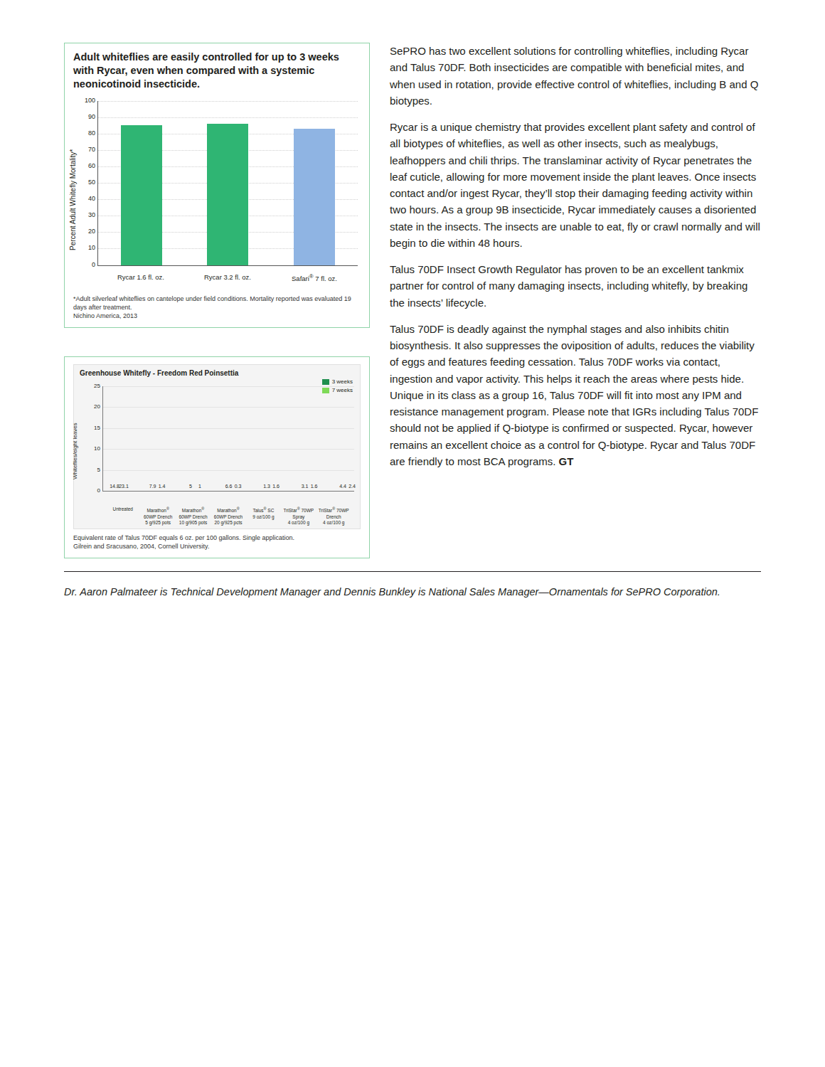Adult whiteflies are easily controlled for up to 3 weeks with Rycar, even when compared with a systemic neonicotinoid insecticide.
Percent Adult Whitefly Mortality*
100
90
80
70
60
50
40
30
20
10
0
Rycar 1.6 fl. oz. Rycar 3.2 fl. oz. Safari® 7 fl. oz.
*Adult silverleaf whiteflies on cantelope under field conditions. Mortality reported was evaluated 19 days after treatment.
Nichino America, 2013
Greenhouse Whitefly - Freedom Red Poinsettia
3 weeks
7 weeks
Whiteflies/eight leaves
25
20
15
10
5
0
14.8
23.1
7.9
1.4
5
1
6.6
0.3
1.3
1.6
3.1
1.6
4.4
2.4
Untreated Marathon® 60WP Drench
5 g/925 pots Marathon® 60WP Drench
10 g/905 pots Marathon® 60WP Drench
20 g/925 pcts Talus® SC
9 oz/100 g TriStar® 70WP Spray
4 oz/100 g TriStar® 70WP Drench
4 oz/100 g
Equivalent rate of Talus 70DF equals 6 oz. per 100 gallons. Single application.
Gilrein and Sracusano, 2004, Cornell University.
SePRO has two excellent solutions for controlling whiteflies, including Rycar and Talus 70DF. Both insecticides are compatible with beneficial mites, and when used in rotation, provide effective control of whiteflies, including B and Q biotypes.
Rycar is a unique chemistry that provides excellent plant safety and control of all biotypes of whiteflies, as well as other insects, such as mealybugs, leafhoppers and chili thrips. The translaminar activity of Rycar penetrates the leaf cuticle, allowing for more movement inside the plant leaves. Once insects contact and/or ingest Rycar, they’ll stop their damaging feeding activity within two hours. As a group 9B insecticide, Rycar immediately causes a disoriented state in the insects. The insects are unable to eat, fly or crawl normally and will begin to die within 48 hours.
Talus 70DF Insect Growth Regulator has proven to be an excellent tankmix partner for control of many damaging insects, including whitefly, by breaking the insects’ lifecycle.
Talus 70DF is deadly against the nymphal stages and also inhibits chitin biosynthesis. It also suppresses the oviposition of adults, reduces the viability of eggs and features feeding cessation. Talus 70DF works via contact, ingestion and vapor activity. This helps it reach the areas where pests hide. Unique in its class as a group 16, Talus 70DF will fit into most any IPM and resistance management program. Please note that IGRs including Talus 70DF should not be applied if Q-biotype is confirmed or suspected. Rycar, however remains an excellent choice as a control for Q-biotype. Rycar and Talus 70DF are friendly to most BCA programs. GT
Dr. Aaron Palmateer is Technical Development Manager and Dennis Bunkley is National Sales Manager—Ornamentals for SePRO Corporation.